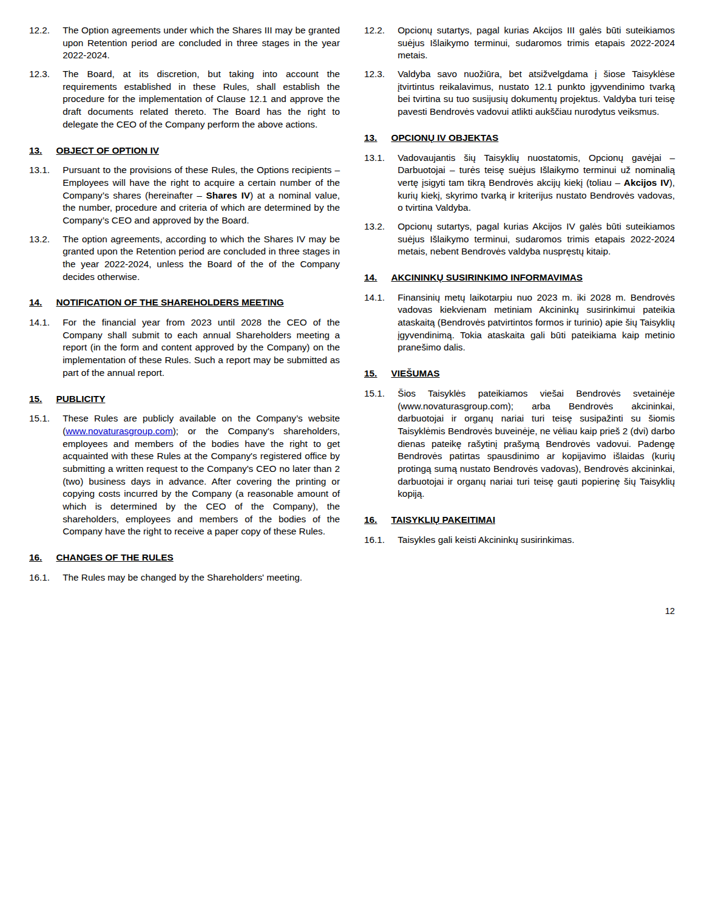12.2. The Option agreements under which the Shares III may be granted upon Retention period are concluded in three stages in the year 2022-2024.
12.3. The Board, at its discretion, but taking into account the requirements established in these Rules, shall establish the procedure for the implementation of Clause 12.1 and approve the draft documents related thereto. The Board has the right to delegate the CEO of the Company perform the above actions.
13. OBJECT OF OPTION IV
13.1. Pursuant to the provisions of these Rules, the Options recipients – Employees will have the right to acquire a certain number of the Company’s shares (hereinafter – Shares IV) at a nominal value, the number, procedure and criteria of which are determined by the Company’s CEO and approved by the Board.
13.2. The option agreements, according to which the Shares IV may be granted upon the Retention period are concluded in three stages in the year 2022-2024, unless the Board of the of the Company decides otherwise.
14. NOTIFICATION OF THE SHAREHOLDERS MEETING
14.1. For the financial year from 2023 until 2028 the CEO of the Company shall submit to each annual Shareholders meeting a report (in the form and content approved by the Company) on the implementation of these Rules. Such a report may be submitted as part of the annual report.
15. PUBLICITY
15.1. These Rules are publicly available on the Company’s website (www.novaturasgroup.com); or the Company's shareholders, employees and members of the bodies have the right to get acquainted with these Rules at the Company's registered office by submitting a written request to the Company's CEO no later than 2 (two) business days in advance. After covering the printing or copying costs incurred by the Company (a reasonable amount of which is determined by the CEO of the Company), the shareholders, employees and members of the bodies of the Company have the right to receive a paper copy of these Rules.
16. CHANGES OF THE RULES
16.1. The Rules may be changed by the Shareholders' meeting.
12.2. Opcionų sutartys, pagal kurias Akcijos III galės būti suteikiamos suėjus Išlaikymo terminui, sudaromos trimis etapais 2022-2024 metais.
12.3. Valdyba savo nuožiūra, bet atsižvelgdama į šiose Taisyklėse įtvirtintus reikalavimus, nustato 12.1 punkto įgyvendinimo tvarką bei tvirtina su tuo susijusių dokumentų projektus. Valdyba turi teisę pavesti Bendrovės vadovui atlikti aukščiau nurodytus veiksmus.
13. OPCIONŲ IV OBJEKTAS
13.1. Vadovaujantis šių Taisyklių nuostatomis, Opcionų gavėjai – Darbuotojai – turės teisę suėjus Išlaikymo terminui už nominalią vertę įsigyti tam tikrą Bendrovės akcijų kiekį (toliau – Akcijos IV), kurių kiekį, skyrimo tvarką ir kriterijus nustato Bendrovės vadovas, o tvirtina Valdyba.
13.2. Opcionų sutartys, pagal kurias Akcijos IV galės būti suteikiamos suėjus Išlaikymo terminui, sudaromos trimis etapais 2022-2024 metais, nebent Bendrovės valdyba nuspręstų kitaip.
14. AKCININKŲ SUSIRINKIMO INFORMAVIMAS
14.1. Finansinių metų laikotarpiu nuo 2023 m. iki 2028 m. Bendrovės vadovas kiekvienam metiniam Akcininkų susirinkimui pateikia ataskaitą (Bendrovės patvirtintos formos ir turinio) apie šių Taisyklių įgyvendinimą. Tokia ataskaita gali būti pateikiama kaip metinio pranešimo dalis.
15. VIEŠUMAS
15.1. Šios Taisyklės pateikiamos viešai Bendrovės svetainėje (www.novaturasgroup.com); arba Bendrovės akcininkai, darbuotojai ir organų nariai turi teisę susipažinti su šiomis Taisyklėmis Bendrovės buveinėje, ne vėliau kaip prieš 2 (dvi) darbo dienas pateikę rašytinį prašymą Bendrovės vadovui. Padengę Bendrovės patirtas spausdinimo ar kopijavimo išlaidas (kurių protingą sumą nustato Bendrovės vadovas), Bendrovės akcininkai, darbuotojai ir organų nariai turi teisę gauti popierinę šių Taisyklių kopiją.
16. TAISYKLIŲ PAKEITIMAI
16.1. Taisykles gali keisti Akcininkų susirinkimas.
12